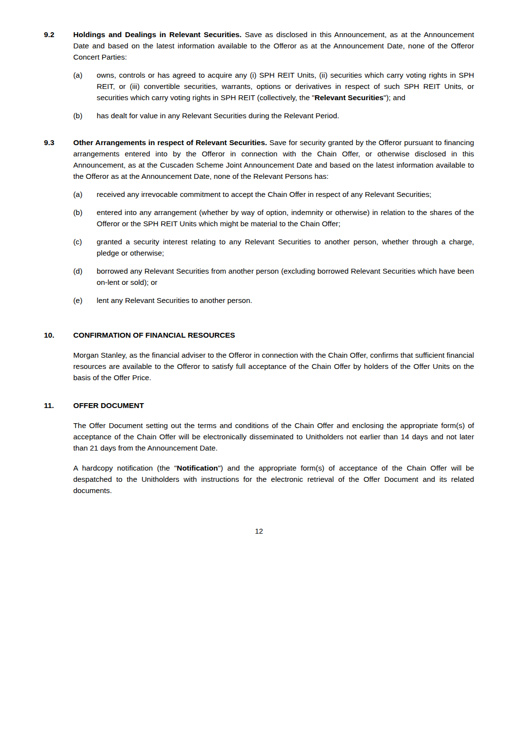9.2
Holdings and Dealings in Relevant Securities. Save as disclosed in this Announcement, as at the Announcement Date and based on the latest information available to the Offeror as at the Announcement Date, none of the Offeror Concert Parties:
(a)
owns, controls or has agreed to acquire any (i) SPH REIT Units, (ii) securities which carry voting rights in SPH REIT, or (iii) convertible securities, warrants, options or derivatives in respect of such SPH REIT Units, or securities which carry voting rights in SPH REIT (collectively, the "Relevant Securities"); and
(b)
has dealt for value in any Relevant Securities during the Relevant Period.
9.3
Other Arrangements in respect of Relevant Securities. Save for security granted by the Offeror pursuant to financing arrangements entered into by the Offeror in connection with the Chain Offer, or otherwise disclosed in this Announcement, as at the Cuscaden Scheme Joint Announcement Date and based on the latest information available to the Offeror as at the Announcement Date, none of the Relevant Persons has:
(a)
received any irrevocable commitment to accept the Chain Offer in respect of any Relevant Securities;
(b)
entered into any arrangement (whether by way of option, indemnity or otherwise) in relation to the shares of the Offeror or the SPH REIT Units which might be material to the Chain Offer;
(c)
granted a security interest relating to any Relevant Securities to another person, whether through a charge, pledge or otherwise;
(d)
borrowed any Relevant Securities from another person (excluding borrowed Relevant Securities which have been on-lent or sold); or
(e)
lent any Relevant Securities to another person.
10.
Confirmation of Financial Resources
Morgan Stanley, as the financial adviser to the Offeror in connection with the Chain Offer, confirms that sufficient financial resources are available to the Offeror to satisfy full acceptance of the Chain Offer by holders of the Offer Units on the basis of the Offer Price.
11.
Offer Document
The Offer Document setting out the terms and conditions of the Chain Offer and enclosing the appropriate form(s) of acceptance of the Chain Offer will be electronically disseminated to Unitholders not earlier than 14 days and not later than 21 days from the Announcement Date.
A hardcopy notification (the "Notification") and the appropriate form(s) of acceptance of the Chain Offer will be despatched to the Unitholders with instructions for the electronic retrieval of the Offer Document and its related documents.
12